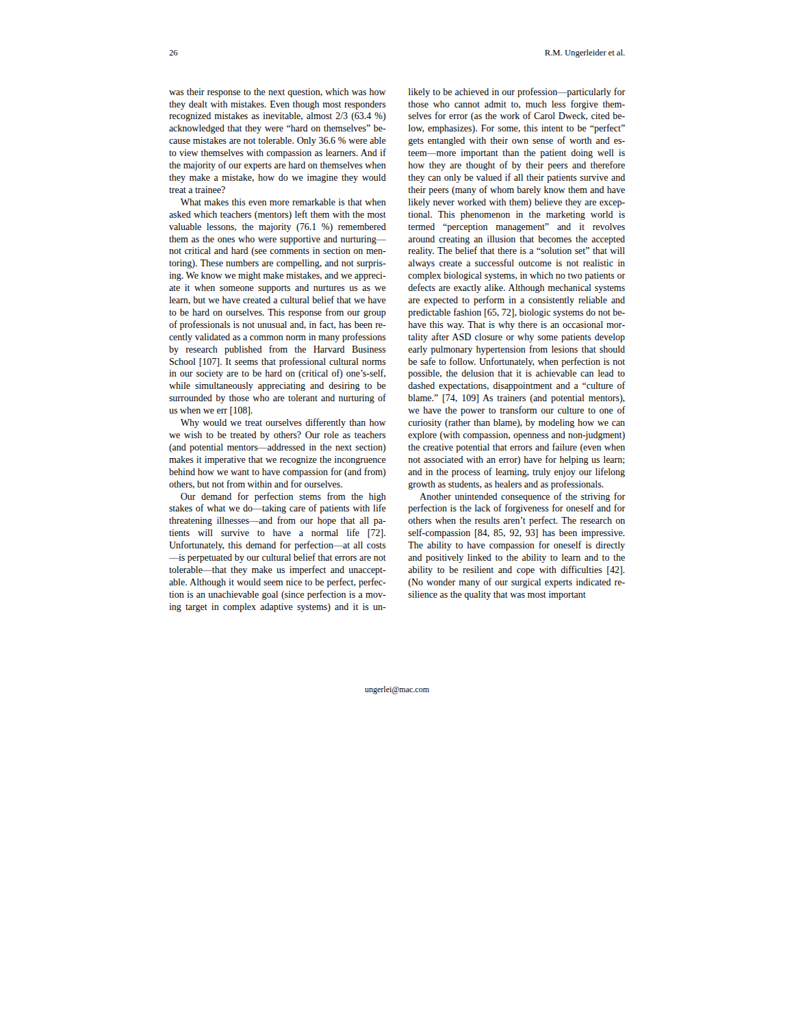26 R.M. Ungerleider et al.
was their response to the next question, which was how they dealt with mistakes. Even though most responders recognized mistakes as inevitable, almost 2/3 (63.4 %) acknowledged that they were “hard on themselves” because mistakes are not tolerable. Only 36.6 % were able to view themselves with compassion as learners. And if the majority of our experts are hard on themselves when they make a mistake, how do we imagine they would treat a trainee?
What makes this even more remarkable is that when asked which teachers (mentors) left them with the most valuable lessons, the majority (76.1 %) remembered them as the ones who were supportive and nurturing—not critical and hard (see comments in section on mentoring). These numbers are compelling, and not surprising. We know we might make mistakes, and we appreciate it when someone supports and nurtures us as we learn, but we have created a cultural belief that we have to be hard on ourselves. This response from our group of professionals is not unusual and, in fact, has been recently validated as a common norm in many professions by research published from the Harvard Business School [107]. It seems that professional cultural norms in our society are to be hard on (critical of) one’s-self, while simultaneously appreciating and desiring to be surrounded by those who are tolerant and nurturing of us when we err [108].
Why would we treat ourselves differently than how we wish to be treated by others? Our role as teachers (and potential mentors—addressed in the next section) makes it imperative that we recognize the incongruence behind how we want to have compassion for (and from) others, but not from within and for ourselves.
Our demand for perfection stems from the high stakes of what we do—taking care of patients with life threatening illnesses—and from our hope that all patients will survive to have a normal life [72]. Unfortunately, this demand for perfection—at all costs—is perpetuated by our cultural belief that errors are not tolerable—that they make us imperfect and unacceptable. Although it would seem nice to be perfect, perfection is an unachievable goal (since perfection is a moving target in complex adaptive systems) and it is unlikely to be achieved in our profession—particularly for those who cannot admit to, much less forgive themselves for error (as the work of Carol Dweck, cited below, emphasizes). For some, this intent to be “perfect” gets entangled with their own sense of worth and esteem—more important than the patient doing well is how they are thought of by their peers and therefore they can only be valued if all their patients survive and their peers (many of whom barely know them and have likely never worked with them) believe they are exceptional. This phenomenon in the marketing world is termed “perception management” and it revolves around creating an illusion that becomes the accepted reality. The belief that there is a “solution set” that will always create a successful outcome is not realistic in complex biological systems, in which no two patients or defects are exactly alike. Although mechanical systems are expected to perform in a consistently reliable and predictable fashion [65, 72], biologic systems do not behave this way. That is why there is an occasional mortality after ASD closure or why some patients develop early pulmonary hypertension from lesions that should be safe to follow. Unfortunately, when perfection is not possible, the delusion that it is achievable can lead to dashed expectations, disappointment and a “culture of blame.” [74, 109] As trainers (and potential mentors), we have the power to transform our culture to one of curiosity (rather than blame), by modeling how we can explore (with compassion, openness and non-judgment) the creative potential that errors and failure (even when not associated with an error) have for helping us learn; and in the process of learning, truly enjoy our lifelong growth as students, as healers and as professionals.
Another unintended consequence of the striving for perfection is the lack of forgiveness for oneself and for others when the results aren’t perfect. The research on self-compassion [84, 85, 92, 93] has been impressive. The ability to have compassion for oneself is directly and positively linked to the ability to learn and to the ability to be resilient and cope with difficulties [42]. (No wonder many of our surgical experts indicated resilience as the quality that was most important
ungerlei@mac.com